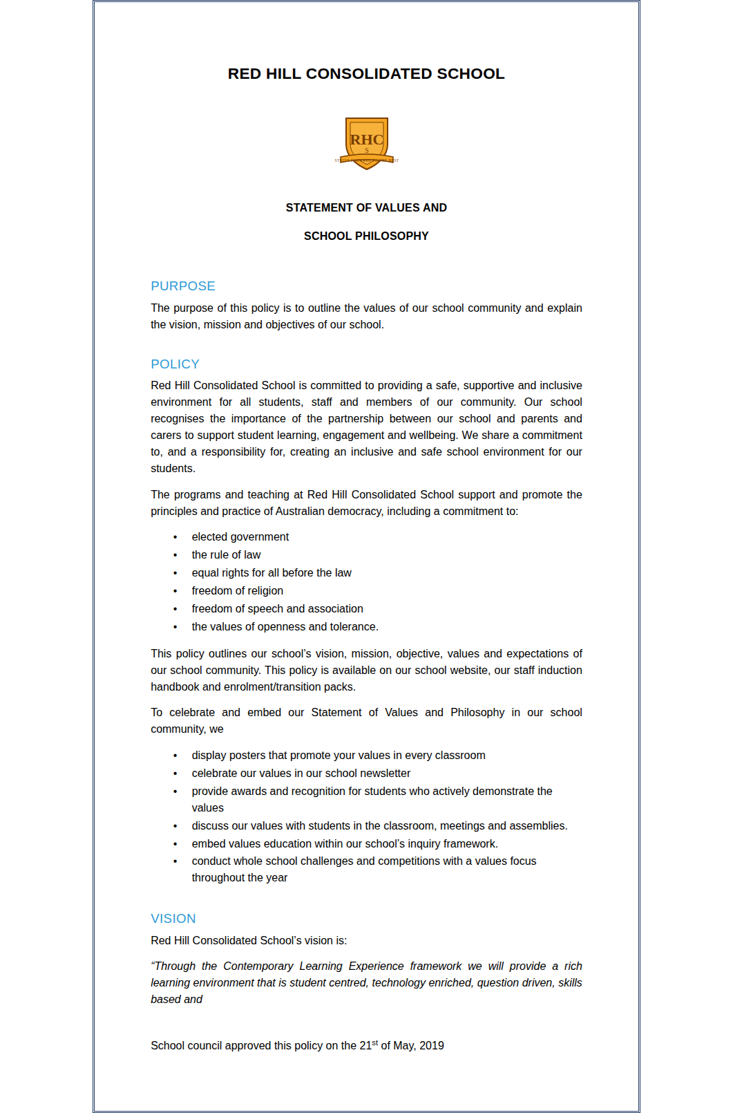RED HILL CONSOLIDATED SCHOOL
RHC S STRIVE FORWARD TO THE BEST
STATEMENT OF VALUES AND
SCHOOL PHILOSOPHY
PURPOSE
The purpose of this policy is to outline the values of our school community and explain the vision, mission and objectives of our school.
POLICY
Red Hill Consolidated School is committed to providing a safe, supportive and inclusive environment for all students, staff and members of our community. Our school recognises the importance of the partnership between our school and parents and carers to support student learning, engagement and wellbeing. We share a commitment to, and a responsibility for, creating an inclusive and safe school environment for our students.
The programs and teaching at Red Hill Consolidated School support and promote the principles and practice of Australian democracy, including a commitment to:
elected government
the rule of law
equal rights for all before the law
freedom of religion
freedom of speech and association
the values of openness and tolerance.
This policy outlines our school’s vision, mission, objective, values and expectations of our school community. This policy is available on our school website, our staff induction handbook and enrolment/transition packs.
To celebrate and embed our Statement of Values and Philosophy in our school community, we
display posters that promote your values in every classroom
celebrate our values in our school newsletter
provide awards and recognition for students who actively demonstrate the values
discuss our values with students in the classroom, meetings and assemblies.
embed values education within our school’s inquiry framework.
conduct whole school challenges and competitions with a values focus throughout the year
VISION
Red Hill Consolidated School’s vision is:
“Through the Contemporary Learning Experience framework we will provide a rich learning environment that is student centred, technology enriched, question driven, skills based and
School council approved this policy on the 21st of May, 2019